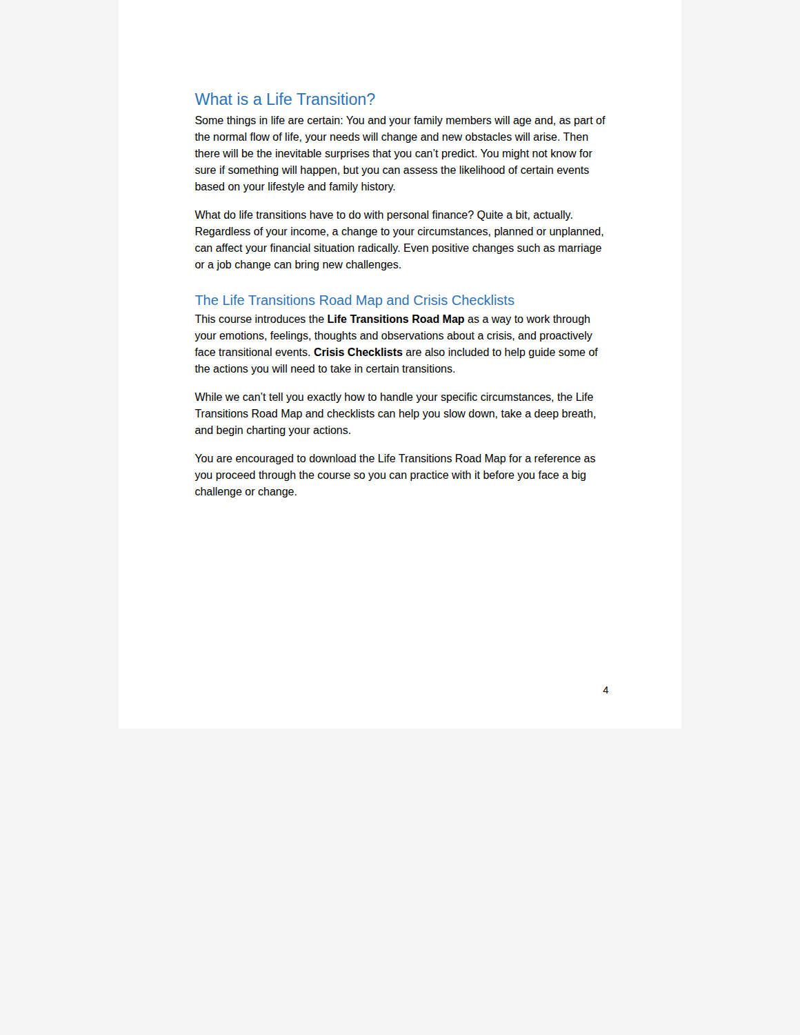What is a Life Transition?
Some things in life are certain: You and your family members will age and, as part of the normal flow of life, your needs will change and new obstacles will arise. Then there will be the inevitable surprises that you can’t predict. You might not know for sure if something will happen, but you can assess the likelihood of certain events based on your lifestyle and family history.
What do life transitions have to do with personal finance? Quite a bit, actually. Regardless of your income, a change to your circumstances, planned or unplanned, can affect your financial situation radically. Even positive changes such as marriage or a job change can bring new challenges.
The Life Transitions Road Map and Crisis Checklists
This course introduces the Life Transitions Road Map as a way to work through your emotions, feelings, thoughts and observations about a crisis, and proactively face transitional events. Crisis Checklists are also included to help guide some of the actions you will need to take in certain transitions.
While we can’t tell you exactly how to handle your specific circumstances, the Life Transitions Road Map and checklists can help you slow down, take a deep breath, and begin charting your actions.
You are encouraged to download the Life Transitions Road Map for a reference as you proceed through the course so you can practice with it before you face a big challenge or change.
4